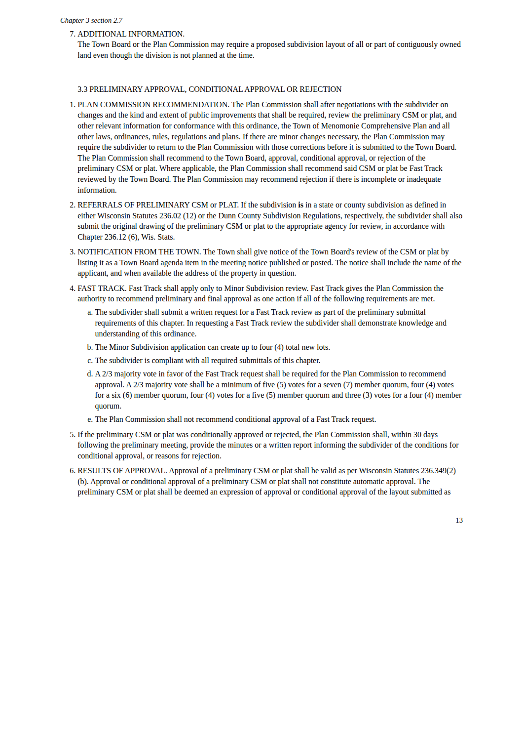Chapter 3 section 2.7
ADDITIONAL INFORMATION.
The Town Board or the Plan Commission may require a proposed subdivision layout of all or part of contiguously owned land even though the division is not planned at the time.
3.3 PRELIMINARY APPROVAL, CONDITIONAL APPROVAL OR REJECTION
PLAN COMMISSION RECOMMENDATION. The Plan Commission shall after negotiations with the subdivider on changes and the kind and extent of public improvements that shall be required, review the preliminary CSM or plat, and other relevant information for conformance with this ordinance, the Town of Menomonie Comprehensive Plan and all other laws, ordinances, rules, regulations and plans. If there are minor changes necessary, the Plan Commission may require the subdivider to return to the Plan Commission with those corrections before it is submitted to the Town Board. The Plan Commission shall recommend to the Town Board, approval, conditional approval, or rejection of the preliminary CSM or plat. Where applicable, the Plan Commission shall recommend said CSM or plat be Fast Track reviewed by the Town Board. The Plan Commission may recommend rejection if there is incomplete or inadequate information.
REFERRALS OF PRELIMINARY CSM or PLAT. If the subdivision is in a state or county subdivision as defined in either Wisconsin Statutes 236.02 (12) or the Dunn County Subdivision Regulations, respectively, the subdivider shall also submit the original drawing of the preliminary CSM or plat to the appropriate agency for review, in accordance with Chapter 236.12 (6), Wis. Stats.
NOTIFICATION FROM THE TOWN. The Town shall give notice of the Town Board's review of the CSM or plat by listing it as a Town Board agenda item in the meeting notice published or posted. The notice shall include the name of the applicant, and when available the address of the property in question.
FAST TRACK. Fast Track shall apply only to Minor Subdivision review. Fast Track gives the Plan Commission the authority to recommend preliminary and final approval as one action if all of the following requirements are met.
The subdivider shall submit a written request for a Fast Track review as part of the preliminary submittal requirements of this chapter. In requesting a Fast Track review the subdivider shall demonstrate knowledge and understanding of this ordinance.
The Minor Subdivision application can create up to four (4) total new lots.
The subdivider is compliant with all required submittals of this chapter.
A 2/3 majority vote in favor of the Fast Track request shall be required for the Plan Commission to recommend approval. A 2/3 majority vote shall be a minimum of five (5) votes for a seven (7) member quorum, four (4) votes for a six (6) member quorum, four (4) votes for a five (5) member quorum and three (3) votes for a four (4) member quorum.
The Plan Commission shall not recommend conditional approval of a Fast Track request.
If the preliminary CSM or plat was conditionally approved or rejected, the Plan Commission shall, within 30 days following the preliminary meeting, provide the minutes or a written report informing the subdivider of the conditions for conditional approval, or reasons for rejection.
RESULTS OF APPROVAL. Approval of a preliminary CSM or plat shall be valid as per Wisconsin Statutes 236.349(2)(b). Approval or conditional approval of a preliminary CSM or plat shall not constitute automatic approval. The preliminary CSM or plat shall be deemed an expression of approval or conditional approval of the layout submitted as
13